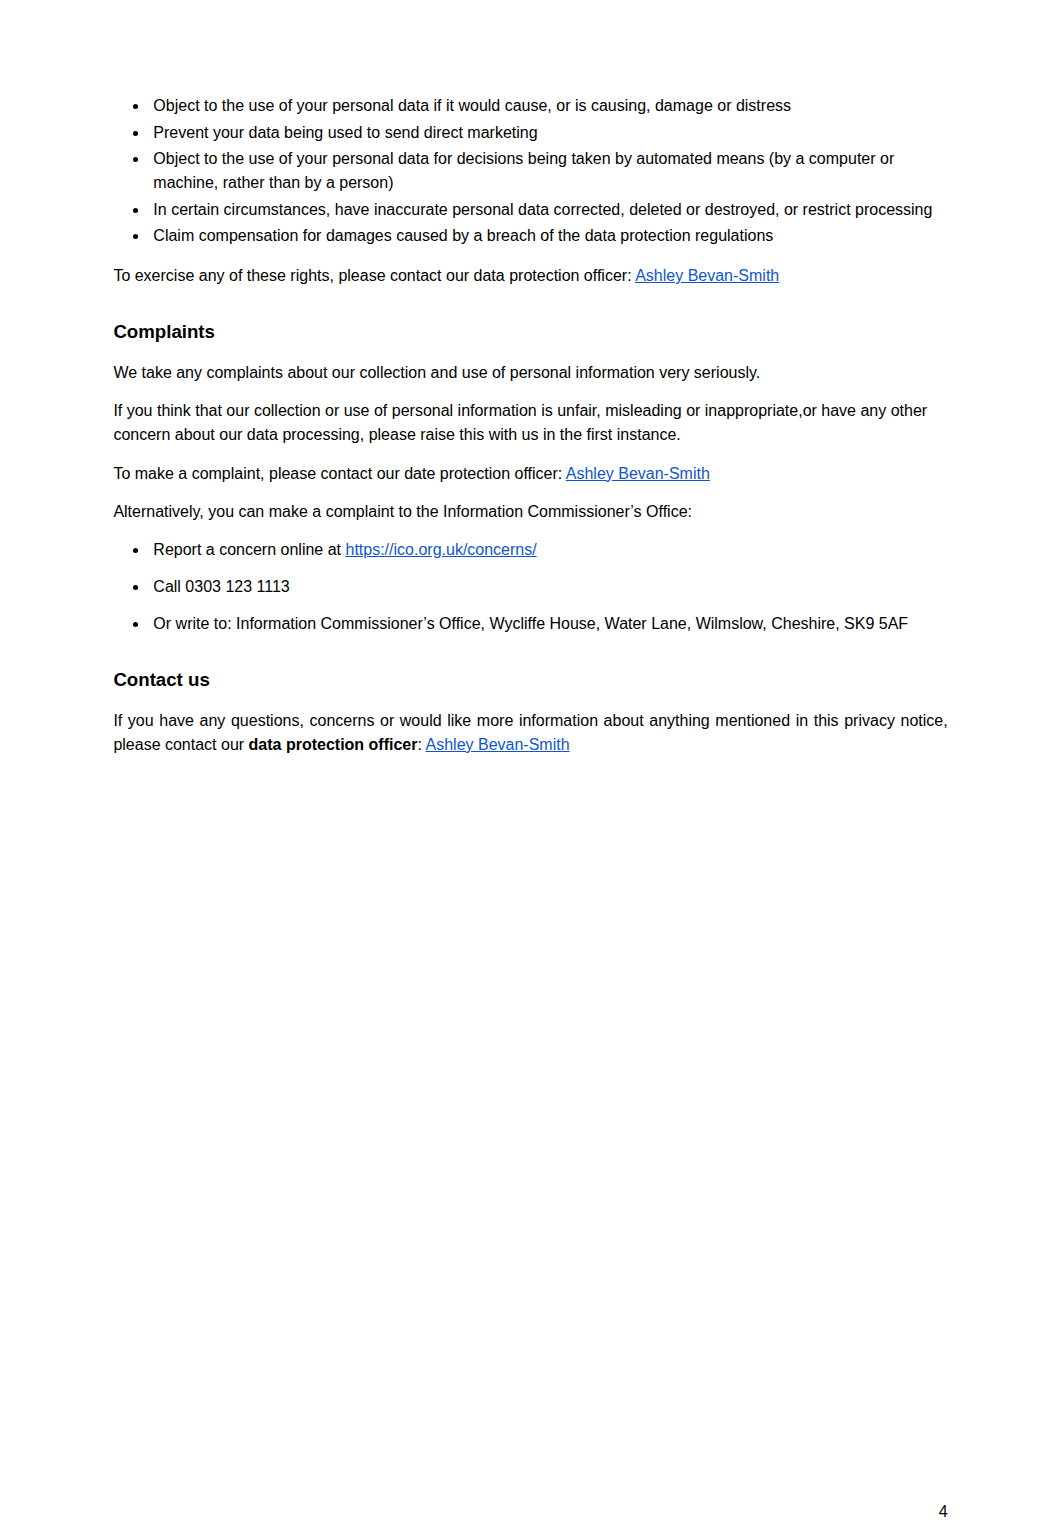Object to the use of your personal data if it would cause, or is causing, damage or distress
Prevent your data being used to send direct marketing
Object to the use of your personal data for decisions being taken by automated means (by a computer or machine, rather than by a person)
In certain circumstances, have inaccurate personal data corrected, deleted or destroyed, or restrict processing
Claim compensation for damages caused by a breach of the data protection regulations
To exercise any of these rights, please contact our data protection officer: Ashley Bevan-Smith
Complaints
We take any complaints about our collection and use of personal information very seriously.
If you think that our collection or use of personal information is unfair, misleading or inappropriate,or have any other concern about our data processing, please raise this with us in the first instance.
To make a complaint, please contact our date protection officer: Ashley Bevan-Smith
Alternatively, you can make a complaint to the Information Commissioner’s Office:
Report a concern online at https://ico.org.uk/concerns/
Call 0303 123 1113
Or write to: Information Commissioner’s Office, Wycliffe House, Water Lane, Wilmslow, Cheshire, SK9 5AF
Contact us
If you have any questions, concerns or would like more information about anything mentioned in this privacy notice, please contact our data protection officer: Ashley Bevan-Smith
4